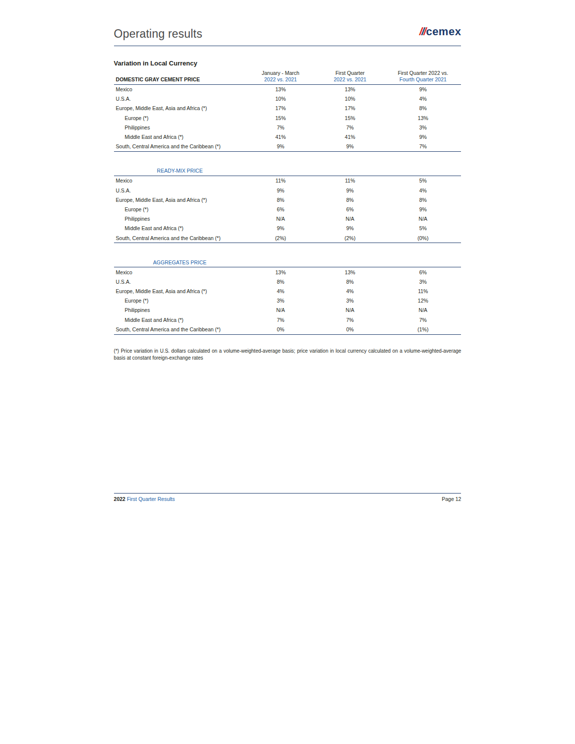Operating results
///cemex
Variation in Local Currency
| | January - March | First Quarter | First Quarter 2022 vs. |
| --- | --- | --- | --- |
| DOMESTIC GRAY CEMENT PRICE | 2022 vs. 2021 | 2022 vs. 2021 | Fourth Quarter 2021 |
| Mexico | 13% | 13% | 9% |
| U.S.A. | 10% | 10% | 4% |
| Europe, Middle East, Asia and Africa (*) | 17% | 17% | 8% |
| Europe (*) | 15% | 15% | 13% |
| Philippines | 7% | 7% | 3% |
| Middle East and Africa (*) | 41% | 41% | 9% |
| South, Central America and the Caribbean (*) | 9% | 9% | 7% |
| READY-MIX PRICE | | | |
| --- | --- | --- | --- |
| Mexico | 11% | 11% | 5% |
| U.S.A. | 9% | 9% | 4% |
| Europe, Middle East, Asia and Africa (*) | 8% | 8% | 8% |
| Europe (*) | 6% | 6% | 9% |
| Philippines | N/A | N/A | N/A |
| Middle East and Africa (*) | 9% | 9% | 5% |
| South, Central America and the Caribbean (*) | (2%) | (2%) | (0%) |
| AGGREGATES PRICE | | | |
| --- | --- | --- | --- |
| Mexico | 13% | 13% | 6% |
| U.S.A. | 8% | 8% | 3% |
| Europe, Middle East, Asia and Africa (*) | 4% | 4% | 11% |
| Europe (*) | 3% | 3% | 12% |
| Philippines | N/A | N/A | N/A |
| Middle East and Africa (*) | 7% | 7% | 7% |
| South, Central America and the Caribbean (*) | 0% | 0% | (1%) |
(*) Price variation in U.S. dollars calculated on a volume-weighted-average basis; price variation in local currency calculated on a volume-weighted-average basis at constant foreign-exchange rates
2022 First Quarter Results
Page 12